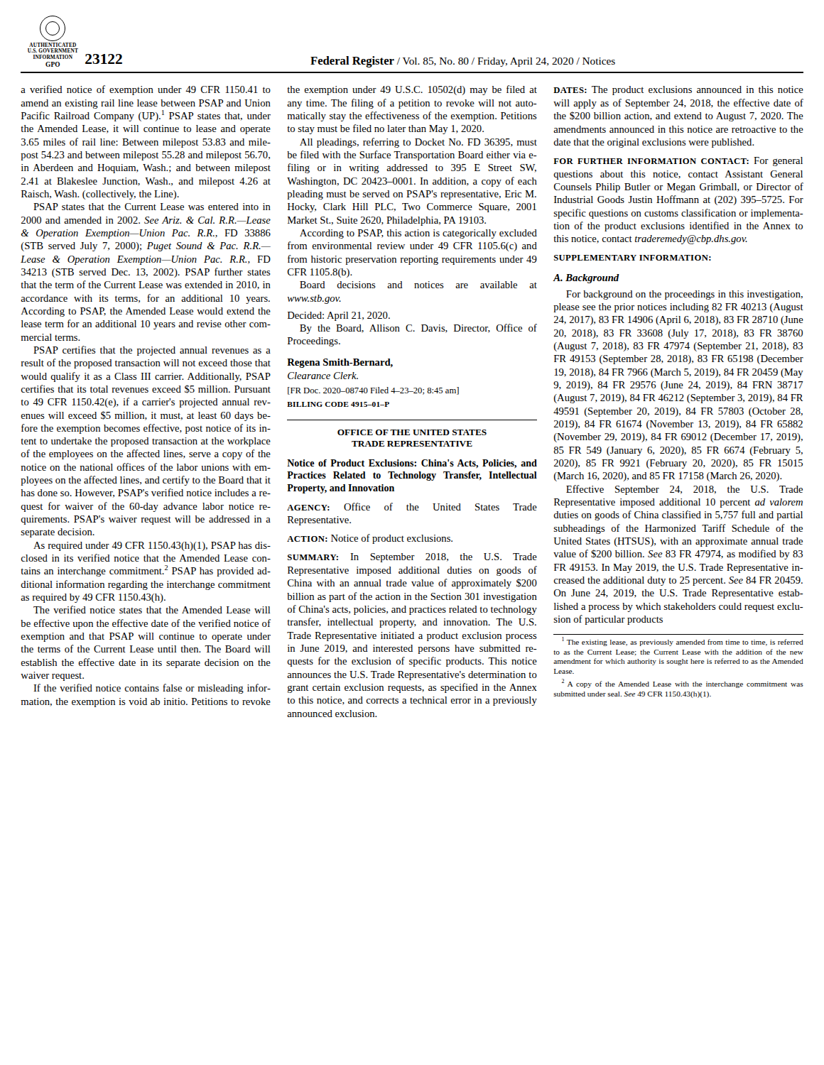Authenticated
U.S. Government
Information
GPO
23122
Federal Register / Vol. 85, No. 80 / Friday, April 24, 2020 / Notices
a verified notice of exemption under 49 CFR 1150.41 to amend an existing rail line lease between PSAP and Union Pacific Railroad Company (UP).1 PSAP states that, under the Amended Lease, it will continue to lease and operate 3.65 miles of rail line: Between milepost 53.83 and milepost 54.23 and between milepost 55.28 and milepost 56.70, in Aberdeen and Hoquiam, Wash.; and between milepost 2.41 at Blakeslee Junction, Wash., and milepost 4.26 at Raisch, Wash. (collectively, the Line).
PSAP states that the Current Lease was entered into in 2000 and amended in 2002. See Ariz. & Cal. R.R.—Lease & Operation Exemption—Union Pac. R.R., FD 33886 (STB served July 7, 2000); Puget Sound & Pac. R.R.—Lease & Operation Exemption—Union Pac. R.R., FD 34213 (STB served Dec. 13, 2002). PSAP further states that the term of the Current Lease was extended in 2010, in accordance with its terms, for an additional 10 years. According to PSAP, the Amended Lease would extend the lease term for an additional 10 years and revise other commercial terms.
PSAP certifies that the projected annual revenues as a result of the proposed transaction will not exceed those that would qualify it as a Class III carrier. Additionally, PSAP certifies that its total revenues exceed $5 million. Pursuant to 49 CFR 1150.42(e), if a carrier's projected annual revenues will exceed $5 million, it must, at least 60 days before the exemption becomes effective, post notice of its intent to undertake the proposed transaction at the workplace of the employees on the affected lines, serve a copy of the notice on the national offices of the labor unions with employees on the affected lines, and certify to the Board that it has done so. However, PSAP's verified notice includes a request for waiver of the 60-day advance labor notice requirements. PSAP's waiver request will be addressed in a separate decision.
As required under 49 CFR 1150.43(h)(1), PSAP has disclosed in its verified notice that the Amended Lease contains an interchange commitment.2 PSAP has provided additional information regarding the interchange commitment as required by 49 CFR 1150.43(h).
The verified notice states that the Amended Lease will be effective upon the effective date of the verified notice of exemption and that PSAP will continue to operate under the terms of the Current Lease until then. The Board will establish the effective date in its separate decision on the waiver request.
If the verified notice contains false or misleading information, the exemption is void ab initio. Petitions to revoke the exemption under 49 U.S.C. 10502(d) may be filed at any time. The filing of a petition to revoke will not automatically stay the effectiveness of the exemption. Petitions to stay must be filed no later than May 1, 2020.
All pleadings, referring to Docket No. FD 36395, must be filed with the Surface Transportation Board either via e-filing or in writing addressed to 395 E Street SW, Washington, DC 20423–0001. In addition, a copy of each pleading must be served on PSAP's representative, Eric M. Hocky, Clark Hill PLC, Two Commerce Square, 2001 Market St., Suite 2620, Philadelphia, PA 19103.
According to PSAP, this action is categorically excluded from environmental review under 49 CFR 1105.6(c) and from historic preservation reporting requirements under 49 CFR 1105.8(b).
Board decisions and notices are available at www.stb.gov.
Decided: April 21, 2020.
By the Board, Allison C. Davis, Director, Office of Proceedings.
Regena Smith-Bernard,
Clearance Clerk.
[FR Doc. 2020–08740 Filed 4–23–20; 8:45 am]
BILLING CODE 4915–01–P
OFFICE OF THE UNITED STATES
TRADE REPRESENTATIVE
Notice of Product Exclusions: China's Acts, Policies, and Practices Related to Technology Transfer, Intellectual Property, and Innovation
AGENCY: Office of the United States Trade Representative.
ACTION: Notice of product exclusions.
SUMMARY: In September 2018, the U.S. Trade Representative imposed additional duties on goods of China with an annual trade value of approximately $200 billion as part of the action in the Section 301 investigation of China's acts, policies, and practices related to technology transfer, intellectual property, and innovation. The U.S. Trade Representative initiated a product exclusion process in June 2019, and interested persons have submitted requests for the exclusion of specific products. This notice announces the U.S. Trade Representative's determination to grant certain exclusion requests, as specified in the Annex to this notice, and corrects a technical error in a previously announced exclusion.
DATES: The product exclusions announced in this notice will apply as of September 24, 2018, the effective date of the $200 billion action, and extend to August 7, 2020. The amendments announced in this notice are retroactive to the date that the original exclusions were published.
FOR FURTHER INFORMATION CONTACT: For general questions about this notice, contact Assistant General Counsels Philip Butler or Megan Grimball, or Director of Industrial Goods Justin Hoffmann at (202) 395–5725. For specific questions on customs classification or implementation of the product exclusions identified in the Annex to this notice, contact traderemedy@cbp.dhs.gov.
SUPPLEMENTARY INFORMATION:
A. Background
For background on the proceedings in this investigation, please see the prior notices including 82 FR 40213 (August 24, 2017), 83 FR 14906 (April 6, 2018), 83 FR 28710 (June 20, 2018), 83 FR 33608 (July 17, 2018), 83 FR 38760 (August 7, 2018), 83 FR 47974 (September 21, 2018), 83 FR 49153 (September 28, 2018), 83 FR 65198 (December 19, 2018), 84 FR 7966 (March 5, 2019), 84 FR 20459 (May 9, 2019), 84 FR 29576 (June 24, 2019), 84 FRN 38717 (August 7, 2019), 84 FR 46212 (September 3, 2019), 84 FR 49591 (September 20, 2019), 84 FR 57803 (October 28, 2019), 84 FR 61674 (November 13, 2019), 84 FR 65882 (November 29, 2019), 84 FR 69012 (December 17, 2019), 85 FR 549 (January 6, 2020), 85 FR 6674 (February 5, 2020), 85 FR 9921 (February 20, 2020), 85 FR 15015 (March 16, 2020), and 85 FR 17158 (March 26, 2020).
Effective September 24, 2018, the U.S. Trade Representative imposed additional 10 percent ad valorem duties on goods of China classified in 5,757 full and partial subheadings of the Harmonized Tariff Schedule of the United States (HTSUS), with an approximate annual trade value of $200 billion. See 83 FR 47974, as modified by 83 FR 49153. In May 2019, the U.S. Trade Representative increased the additional duty to 25 percent. See 84 FR 20459. On June 24, 2019, the U.S. Trade Representative established a process by which stakeholders could request exclusion of particular products
1 The existing lease, as previously amended from time to time, is referred to as the Current Lease; the Current Lease with the addition of the new amendment for which authority is sought here is referred to as the Amended Lease.
2 A copy of the Amended Lease with the interchange commitment was submitted under seal. See 49 CFR 1150.43(h)(1).